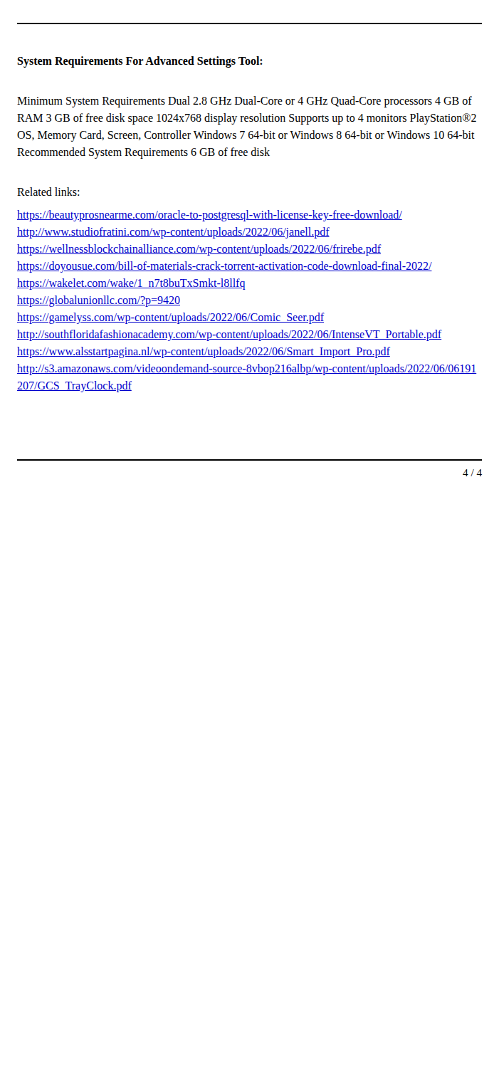System Requirements For Advanced Settings Tool:
Minimum System Requirements Dual 2.8 GHz Dual-Core or 4 GHz Quad-Core processors 4 GB of RAM 3 GB of free disk space 1024x768 display resolution Supports up to 4 monitors PlayStation®2 OS, Memory Card, Screen, Controller Windows 7 64-bit or Windows 8 64-bit or Windows 10 64-bit Recommended System Requirements 6 GB of free disk
Related links:
https://beautyprosnearme.com/oracle-to-postgresql-with-license-key-free-download/
http://www.studiofratini.com/wp-content/uploads/2022/06/janell.pdf
https://wellnessblockchainalliance.com/wp-content/uploads/2022/06/frirebe.pdf
https://doyousue.com/bill-of-materials-crack-torrent-activation-code-download-final-2022/
https://wakelet.com/wake/1_n7t8buTxSmkt-l8llfq
https://globalunionllc.com/?p=9420
https://gamelyss.com/wp-content/uploads/2022/06/Comic_Seer.pdf
http://southfloridafashionacademy.com/wp-content/uploads/2022/06/IntenseVT_Portable.pdf
https://www.alsstartpagina.nl/wp-content/uploads/2022/06/Smart_Import_Pro.pdf
http://s3.amazonaws.com/videoondemand-source-8vbop216albp/wp-content/uploads/2022/06/06191207/GCS_TrayClock.pdf
4 / 4